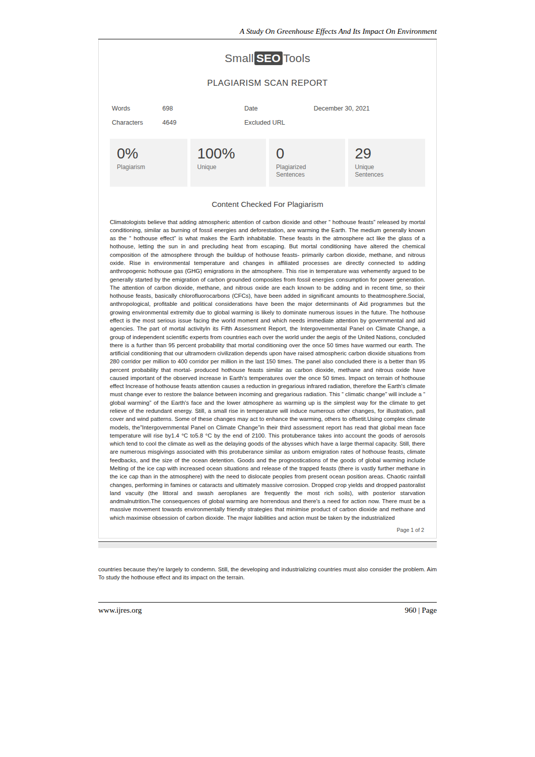A Study On Greenhouse Effects And Its Impact On Environment
Small SEO Tools
PLAGIARISM SCAN REPORT
| Words | 698 | Date | December 30, 2021 |
| Characters | 4649 | Excluded URL | |
0%
Plagiarism
100%
Unique
0
Plagiarized
Sentences
29
Unique
Sentences
Content Checked For Plagiarism
Climatologists believe that adding atmospheric attention of carbon dioxide and other “ hothouse feasts” released by mortal conditioning, similar as burning of fossil energies and deforestation, are warming the Earth. The medium generally known as the “ hothouse effect” is what makes the Earth inhabitable. These feasts in the atmosphere act like the glass of a hothouse, letting the sun in and precluding heat from escaping. But mortal conditioning have altered the chemical composition of the atmosphere through the buildup of hothouse feasts- primarily carbon dioxide, methane, and nitrous oxide. Rise in environmental temperature and changes in affiliated processes are directly connected to adding anthropogenic hothouse gas (GHG) emigrations in the atmosphere. This rise in temperature was vehemently argued to be generally started by the emigration of carbon grounded composites from fossil energies consumption for power generation. The attention of carbon dioxide, methane, and nitrous oxide are each known to be adding and in recent time, so their hothouse feasts, basically chlorofluorocarbons (CFCs), have been added in significant amounts to theatmosphere.Social, anthropological, profitable and political considerations have been the major determinants of Aid programmes but the growing environmental extremity due to global warming is likely to dominate numerous issues in the future. The hothouse effect is the most serious issue facing the world moment and which needs immediate attention by governmental and aid agencies. The part of mortal activityIn its Fifth Assessment Report, the Intergovernmental Panel on Climate Change, a group of independent scientific experts from countries each over the world under the aegis of the United Nations, concluded there is a further than 95 percent probability that mortal conditioning over the once 50 times have warmed our earth. The artificial conditioning that our ultramodern civilization depends upon have raised atmospheric carbon dioxide situations from 280 corridor per million to 400 corridor per million in the last 150 times. The panel also concluded there is a better than 95 percent probability that mortal- produced hothouse feasts similar as carbon dioxide, methane and nitrous oxide have caused important of the observed increase in Earth's temperatures over the once 50 times. Impact on terrain of hothouse effect Increase of hothouse feasts attention causes a reduction in gregarious infrared radiation, therefore the Earth's climate must change ever to restore the balance between incoming and gregarious radiation. This “ climatic change” will include a “ global warming” of the Earth's face and the lower atmosphere as warming up is the simplest way for the climate to get relieve of the redundant energy. Still, a small rise in temperature will induce numerous other changes, for illustration, pall cover and wind patterns. Some of these changes may act to enhance the warming, others to offsetit.Using complex climate models, the”Intergovernmental Panel on Climate Change”in their third assessment report has read that global mean face temperature will rise by1.4 °C to5.8 °C by the end of 2100. This protuberance takes into account the goods of aerosols which tend to cool the climate as well as the delaying goods of the abysses which have a large thermal capacity. Still, there are numerous misgivings associated with this protuberance similar as unborn emigration rates of hothouse feasts, climate feedbacks, and the size of the ocean detention. Goods and the prognostications of the goods of global warming include Melting of the ice cap with increased ocean situations and release of the trapped feasts (there is vastly further methane in the ice cap than in the atmosphere) with the need to dislocate peoples from present ocean position areas. Chaotic rainfall changes, performing in famines or cataracts and ultimately massive corrosion. Dropped crop yields and dropped pastoralist land vacuity (the littoral and swash aeroplanes are frequently the most rich soils), with posterior starvation andmalnutrition.The consequences of global warming are horrendous and there's a need for action now. There must be a massive movement towards environmentally friendly strategies that minimise product of carbon dioxide and methane and which maximise obsession of carbon dioxide. The major liabilities and action must be taken by the industrialized
Page 1 of 2
countries because they're largely to condemn. Still, the developing and industrializing countries must also consider the problem. Aim To study the hothouse effect and its impact on the terrain.
www.ijres.org
960 | Page